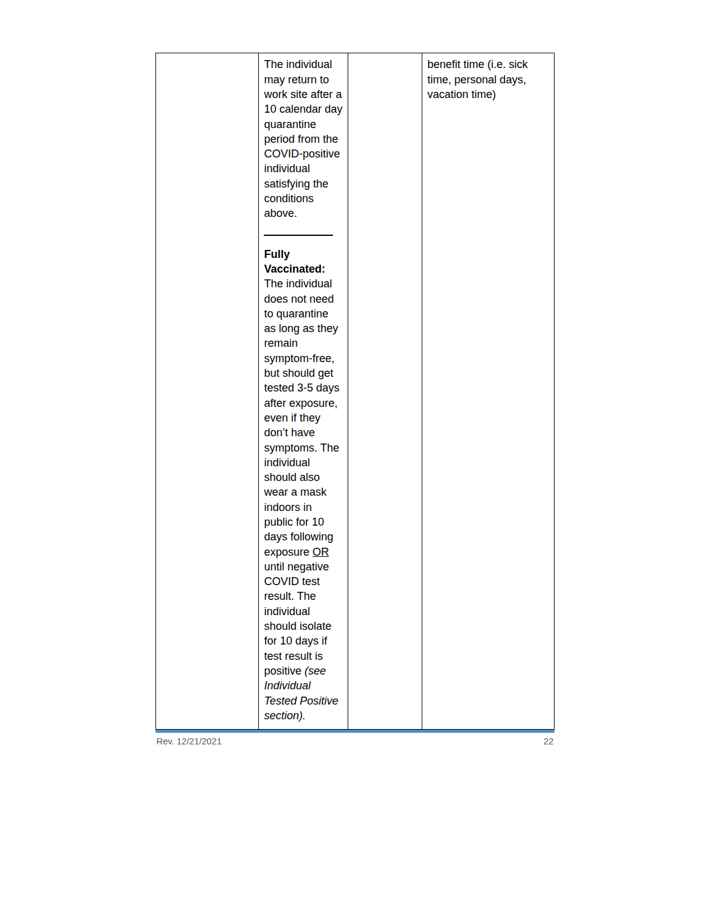| | The individual may return to work site after a 10 calendar day quarantine period from the COVID-positive individual satisfying the conditions above. Fully Vaccinated: The individual does not need to quarantine as long as they remain symptom-free, but should get tested 3-5 days after exposure, even if they don’t have symptoms. The individual should also wear a mask indoors in public for 10 days following exposure OR until negative COVID test result. The individual should isolate for 10 days if test result is positive (see Individual Tested Positive section). | | benefit time (i.e. sick time, personal days, vacation time) |
Rev. 12/21/2021 22